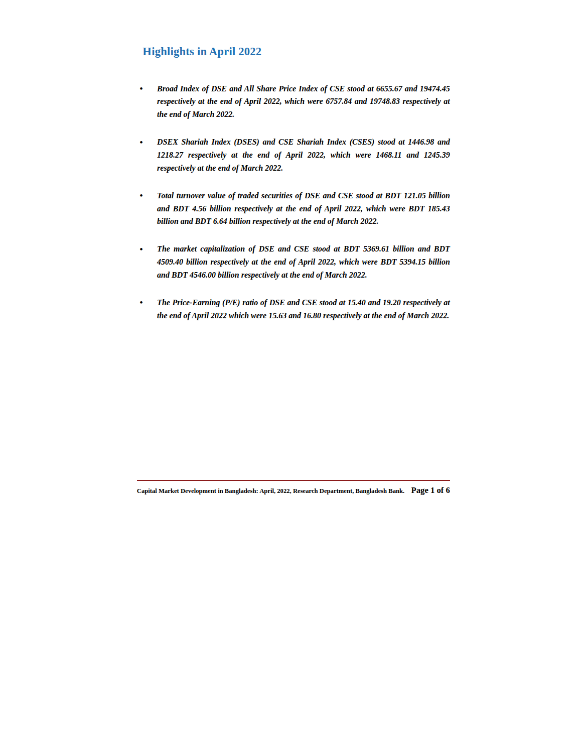Highlights in April 2022
Broad Index of DSE and All Share Price Index of CSE stood at 6655.67 and 19474.45 respectively at the end of April 2022, which were 6757.84 and 19748.83 respectively at the end of March 2022.
DSEX Shariah Index (DSES) and CSE Shariah Index (CSES) stood at 1446.98 and 1218.27 respectively at the end of April 2022, which were 1468.11 and 1245.39 respectively at the end of March 2022.
Total turnover value of traded securities of DSE and CSE stood at BDT 121.05 billion and BDT 4.56 billion respectively at the end of April 2022, which were BDT 185.43 billion and BDT 6.64 billion respectively at the end of March 2022.
The market capitalization of DSE and CSE stood at BDT 5369.61 billion and BDT 4509.40 billion respectively at the end of April 2022, which were BDT 5394.15 billion and BDT 4546.00 billion respectively at the end of March 2022.
The Price-Earning (P/E) ratio of DSE and CSE stood at 15.40 and 19.20 respectively at the end of April 2022 which were 15.63 and 16.80 respectively at the end of March 2022.
Capital Market Development in Bangladesh: April, 2022, Research Department, Bangladesh Bank.
Page 1 of 6